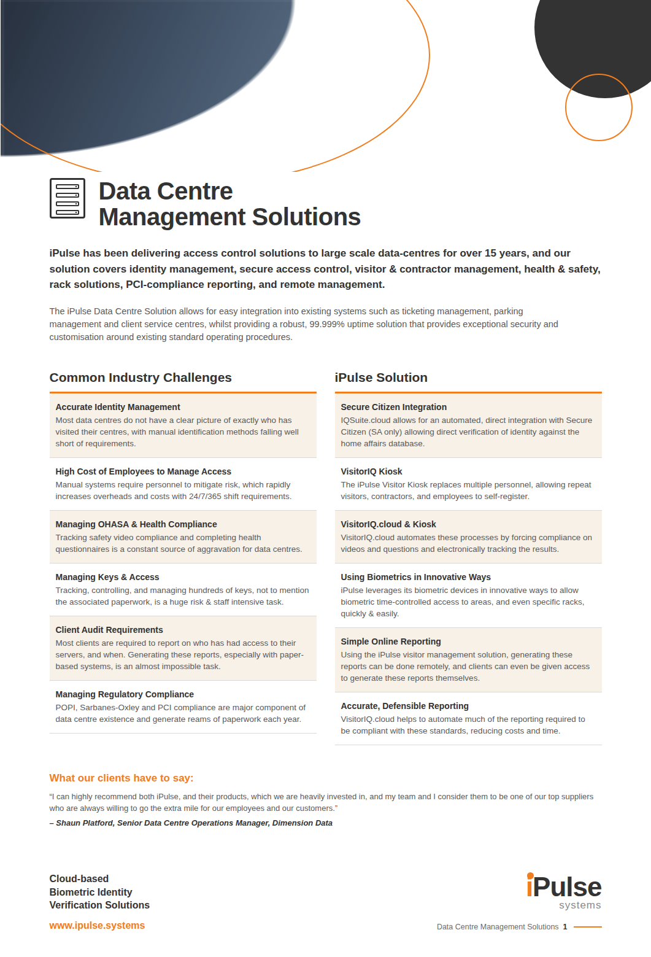Data Centre
Management Solutions
iPulse has been delivering access control solutions to large scale data-centres for over 15 years, and our solution covers identity management, secure access control, visitor & contractor management, health & safety, rack solutions, PCI-compliance reporting, and remote management.
The iPulse Data Centre Solution allows for easy integration into existing systems such as ticketing management, parking management and client service centres, whilst providing a robust, 99.999% uptime solution that provides exceptional security and customisation around existing standard operating procedures.
Common Industry Challenges
Accurate Identity Management
Most data centres do not have a clear picture of exactly who has visited their centres, with manual identification methods falling well short of requirements.
High Cost of Employees to Manage Access
Manual systems require personnel to mitigate risk, which rapidly increases overheads and costs with 24/7/365 shift requirements.
Managing OHASA & Health Compliance
Tracking safety video compliance and completing health questionnaires is a constant source of aggravation for data centres.
Managing Keys & Access
Tracking, controlling, and managing hundreds of keys, not to mention the associated paperwork, is a huge risk & staff intensive task.
Client Audit Requirements
Most clients are required to report on who has had access to their servers, and when. Generating these reports, especially with paper-based systems, is an almost impossible task.
Managing Regulatory Compliance
POPI, Sarbanes-Oxley and PCI compliance are major component of data centre existence and generate reams of paperwork each year.
iPulse Solution
Secure Citizen Integration
IQSuite.cloud allows for an automated, direct integration with Secure Citizen (SA only) allowing direct verification of identity against the home affairs database.
VisitorIQ Kiosk
The iPulse Visitor Kiosk replaces multiple personnel, allowing repeat visitors, contractors, and employees to self-register.
VisitorIQ.cloud & Kiosk
VisitorIQ.cloud automates these processes by forcing compliance on videos and questions and electronically tracking the results.
Using Biometrics in Innovative Ways
iPulse leverages its biometric devices in innovative ways to allow biometric time-controlled access to areas, and even specific racks, quickly & easily.
Simple Online Reporting
Using the iPulse visitor management solution, generating these reports can be done remotely, and clients can even be given access to generate these reports themselves.
Accurate, Defensible Reporting
VisitorIQ.cloud helps to automate much of the reporting required to be compliant with these standards, reducing costs and time.
What our clients have to say:
“I can highly recommend both iPulse, and their products, which we are heavily invested in, and my team and I consider them to be one of our top suppliers who are always willing to go the extra mile for our employees and our customers.”
– Shaun Platford, Senior Data Centre Operations Manager, Dimension Data
Cloud-based
Biometric Identity
Verification Solutions
www.ipulse.systems
i Pulse
systems
Data Centre Management Solutions 1